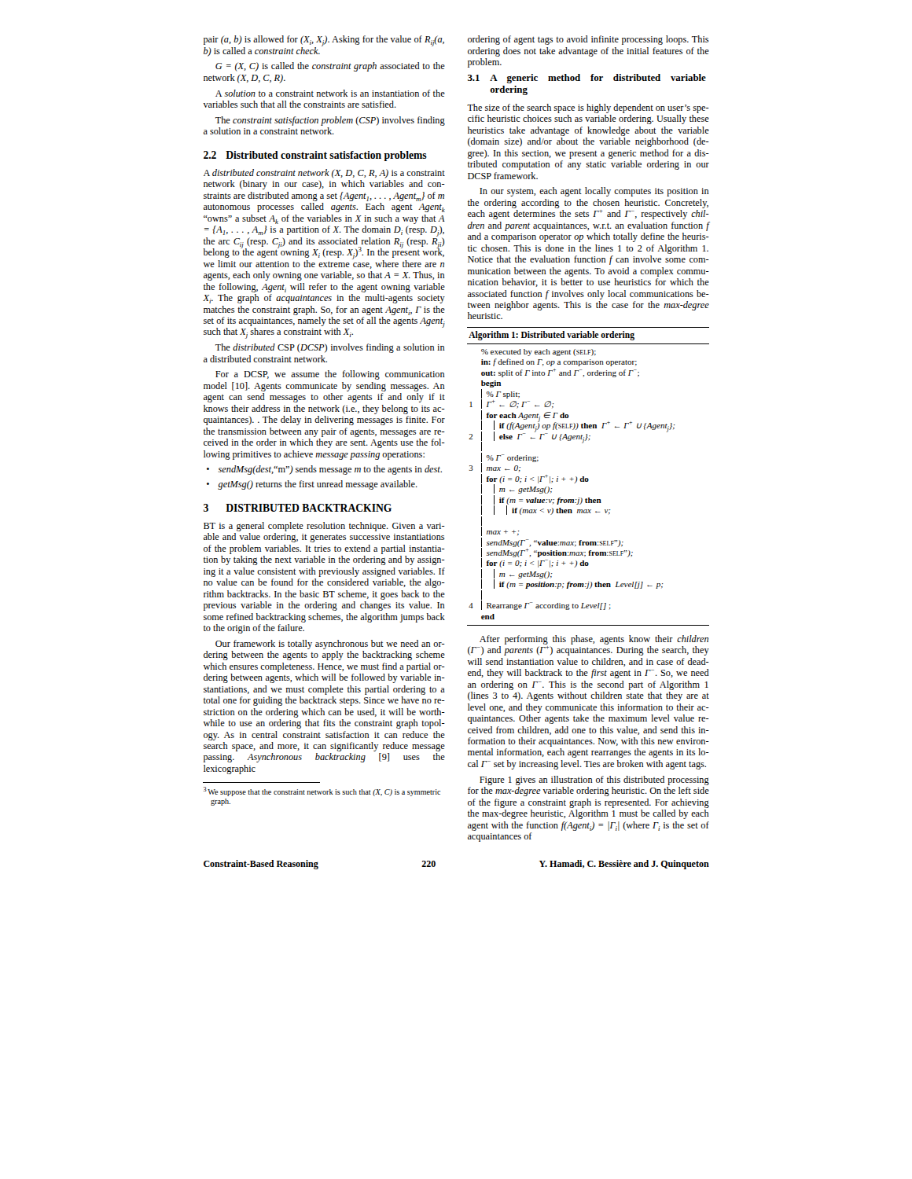pair (a, b) is allowed for (Xi, Xj). Asking for the value of Rij(a, b) is called a constraint check.
G = (X, C) is called the constraint graph associated to the network (X, D, C, R).
A solution to a constraint network is an instantiation of the variables such that all the constraints are satisfied.
The constraint satisfaction problem (CSP) involves finding a solution in a constraint network.
2.2 Distributed constraint satisfaction problems
A distributed constraint network (X, D, C, R, A) is a constraint network (binary in our case), in which variables and constraints are distributed among a set {Agent1, . . . , Agentm} of m autonomous processes called agents. Each agent Agentk “owns” a subset Ak of the variables in X in such a way that A = {A1, . . . , Am} is a partition of X. The domain Di (resp. Dj), the arc Cij (resp. Cji) and its associated relation Rij (resp. Rji) belong to the agent owning Xi (resp. Xj)3. In the present work, we limit our attention to the extreme case, where there are n agents, each only owning one variable, so that A = X. Thus, in the following, Agenti will refer to the agent owning variable Xi. The graph of acquaintances in the multi-agents society matches the constraint graph. So, for an agent Agenti, Γ is the set of its acquaintances, namely the set of all the agents Agentj such that Xj shares a constraint with Xi.
The distributed CSP (DCSP) involves finding a solution in a distributed constraint network.
For a DCSP, we assume the following communication model [10]. Agents communicate by sending messages. An agent can send messages to other agents if and only if it knows their address in the network (i.e., they belong to its acquaintances). . The delay in delivering messages is finite. For the transmission between any pair of agents, messages are received in the order in which they are sent. Agents use the following primitives to achieve message passing operations:
sendMsg(dest,“m”) sends message m to the agents in dest.
getMsg() returns the first unread message available.
3 DISTRIBUTED BACKTRACKING
BT is a general complete resolution technique. Given a variable and value ordering, it generates successive instantiations of the problem variables. It tries to extend a partial instantiation by taking the next variable in the ordering and by assigning it a value consistent with previously assigned variables. If no value can be found for the considered variable, the algorithm backtracks. In the basic BT scheme, it goes back to the previous variable in the ordering and changes its value. In some refined backtracking schemes, the algorithm jumps back to the origin of the failure.
Our framework is totally asynchronous but we need an ordering between the agents to apply the backtracking scheme which ensures completeness. Hence, we must find a partial ordering between agents, which will be followed by variable instantiations, and we must complete this partial ordering to a total one for guiding the backtrack steps. Since we have no restriction on the ordering which can be used, it will be worthwhile to use an ordering that fits the constraint graph topology. As in central constraint satisfaction it can reduce the search space, and more, it can significantly reduce message passing. Asynchronous backtracking [9] uses the lexicographic
3 We suppose that the constraint network is such that (X, C) is a symmetric graph.
ordering of agent tags to avoid infinite processing loops. This ordering does not take advantage of the initial features of the problem.
3.1 A generic method for distributed variable ordering
The size of the search space is highly dependent on user’s specific heuristic choices such as variable ordering. Usually these heuristics take advantage of knowledge about the variable (domain size) and/or about the variable neighborhood (degree). In this section, we present a generic method for a distributed computation of any static variable ordering in our DCSP framework.
In our system, each agent locally computes its position in the ordering according to the chosen heuristic. Concretely, each agent determines the sets Γ+ and Γ−, respectively children and parent acquaintances, w.r.t. an evaluation function f and a comparison operator op which totally define the heuristic chosen. This is done in the lines 1 to 2 of Algorithm 1. Notice that the evaluation function f can involve some communication between the agents. To avoid a complex communication behavior, it is better to use heuristics for which the associated function f involves only local communications between neighbor agents. This is the case for the max-degree heuristic.
Algorithm 1: Distributed variable ordering
| | % executed by each agent ( self ); |
| | in: f defined on Γ , op a comparison operator; |
| | out: split of Γ into Γ + and Γ − , ordering of Γ − ; |
| | begin |
| | % Γ split; |
| 1 | Γ + ← ∅; Γ − ← ∅; |
| | for each Agent j ∈ Γ do |
| | if (f(Agent j ) op f( self )) then Γ + ← Γ + ∪ {Agent j }; |
| 2 | else Γ − ← Γ − ∪ {Agent j }; |
| | % Γ − ordering; |
| 3 | max ← 0; |
| | for (i = 0; i < /Γ + /; i + +) do |
| | m ← getMsg(); |
| | if (m = value :v; from :j) then |
| | if (max < v) then max ← v; |
| | max + +; |
| | sendMsg(Γ − , “ value : max ; from : self ” ); |
| | sendMsg(Γ + , “ position : max ; from : self ” ); |
| | for (i = 0; i < /Γ − /; i + +) do |
| | m ← getMsg(); |
| | if (m = position :p; from :j) then Level[j] ← p; |
| 4 | Rearrange Γ − according to Level[] ; |
| | end |
After performing this phase, agents know their children (Γ−) and parents (Γ+) acquaintances. During the search, they will send instantiation value to children, and in case of dead-end, they will backtrack to the first agent in Γ−. So, we need an ordering on Γ−. This is the second part of Algorithm 1 (lines 3 to 4). Agents without children state that they are at level one, and they communicate this information to their acquaintances. Other agents take the maximum level value received from children, add one to this value, and send this information to their acquaintances. Now, with this new environmental information, each agent rearranges the agents in its local Γ− set by increasing level. Ties are broken with agent tags.
Figure 1 gives an illustration of this distributed processing for the max-degree variable ordering heuristic. On the left side of the figure a constraint graph is represented. For achieving the max-degree heuristic, Algorithm 1 must be called by each agent with the function f(Agenti) = |Γi| (where Γi is the set of acquaintances of
Constraint-Based Reasoning
220
Y. Hamadi, C. Bessière and J. Quinqueton